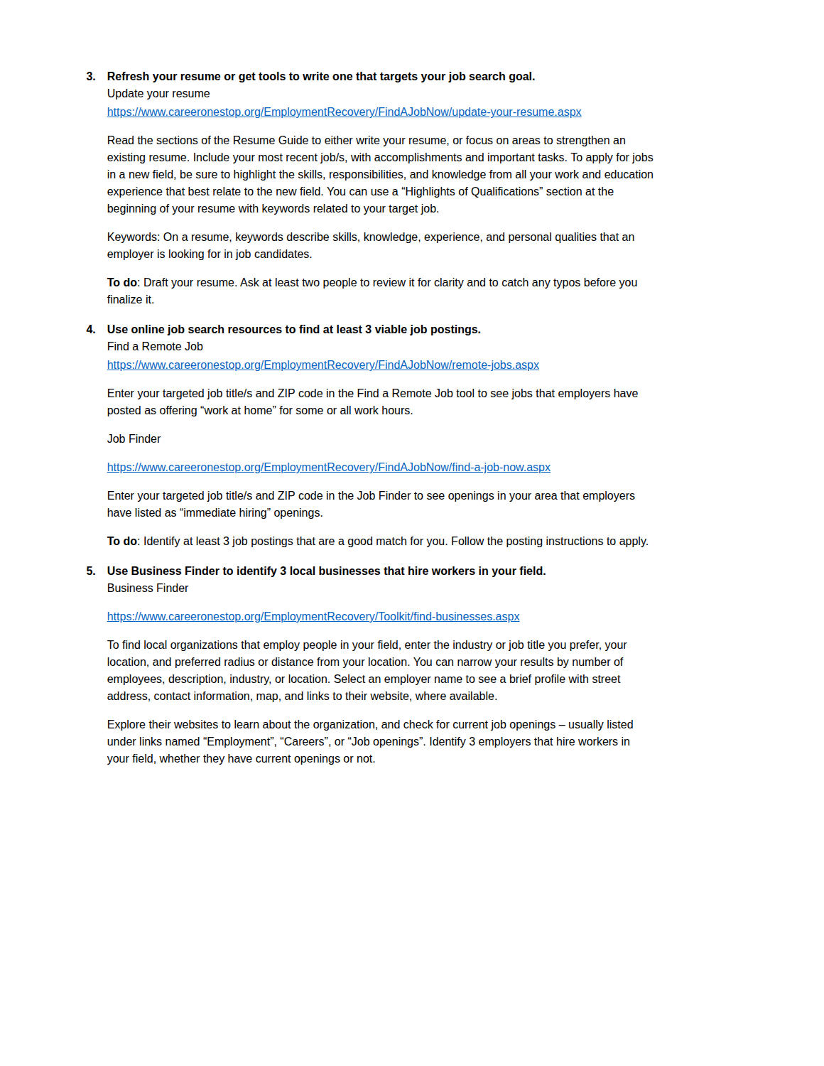Refresh your resume or get tools to write one that targets your job search goal.
Update your resume
https://www.careeronestop.org/EmploymentRecovery/FindAJobNow/update-your-resume.aspx
Read the sections of the Resume Guide to either write your resume, or focus on areas to strengthen an existing resume. Include your most recent job/s, with accomplishments and important tasks. To apply for jobs in a new field, be sure to highlight the skills, responsibilities, and knowledge from all your work and education experience that best relate to the new field. You can use a “Highlights of Qualifications” section at the beginning of your resume with keywords related to your target job.
Keywords: On a resume, keywords describe skills, knowledge, experience, and personal qualities that an employer is looking for in job candidates.
To do: Draft your resume. Ask at least two people to review it for clarity and to catch any typos before you finalize it.
Use online job search resources to find at least 3 viable job postings.
Find a Remote Job
https://www.careeronestop.org/EmploymentRecovery/FindAJobNow/remote-jobs.aspx
Enter your targeted job title/s and ZIP code in the Find a Remote Job tool to see jobs that employers have posted as offering “work at home” for some or all work hours.
Job Finder
https://www.careeronestop.org/EmploymentRecovery/FindAJobNow/find-a-job-now.aspx
Enter your targeted job title/s and ZIP code in the Job Finder to see openings in your area that employers have listed as “immediate hiring” openings.
To do: Identify at least 3 job postings that are a good match for you. Follow the posting instructions to apply.
Use Business Finder to identify 3 local businesses that hire workers in your field.
Business Finder
https://www.careeronestop.org/EmploymentRecovery/Toolkit/find-businesses.aspx
To find local organizations that employ people in your field, enter the industry or job title you prefer, your location, and preferred radius or distance from your location. You can narrow your results by number of employees, description, industry, or location. Select an employer name to see a brief profile with street address, contact information, map, and links to their website, where available.
Explore their websites to learn about the organization, and check for current job openings – usually listed under links named “Employment”, “Careers”, or “Job openings”. Identify 3 employers that hire workers in your field, whether they have current openings or not.